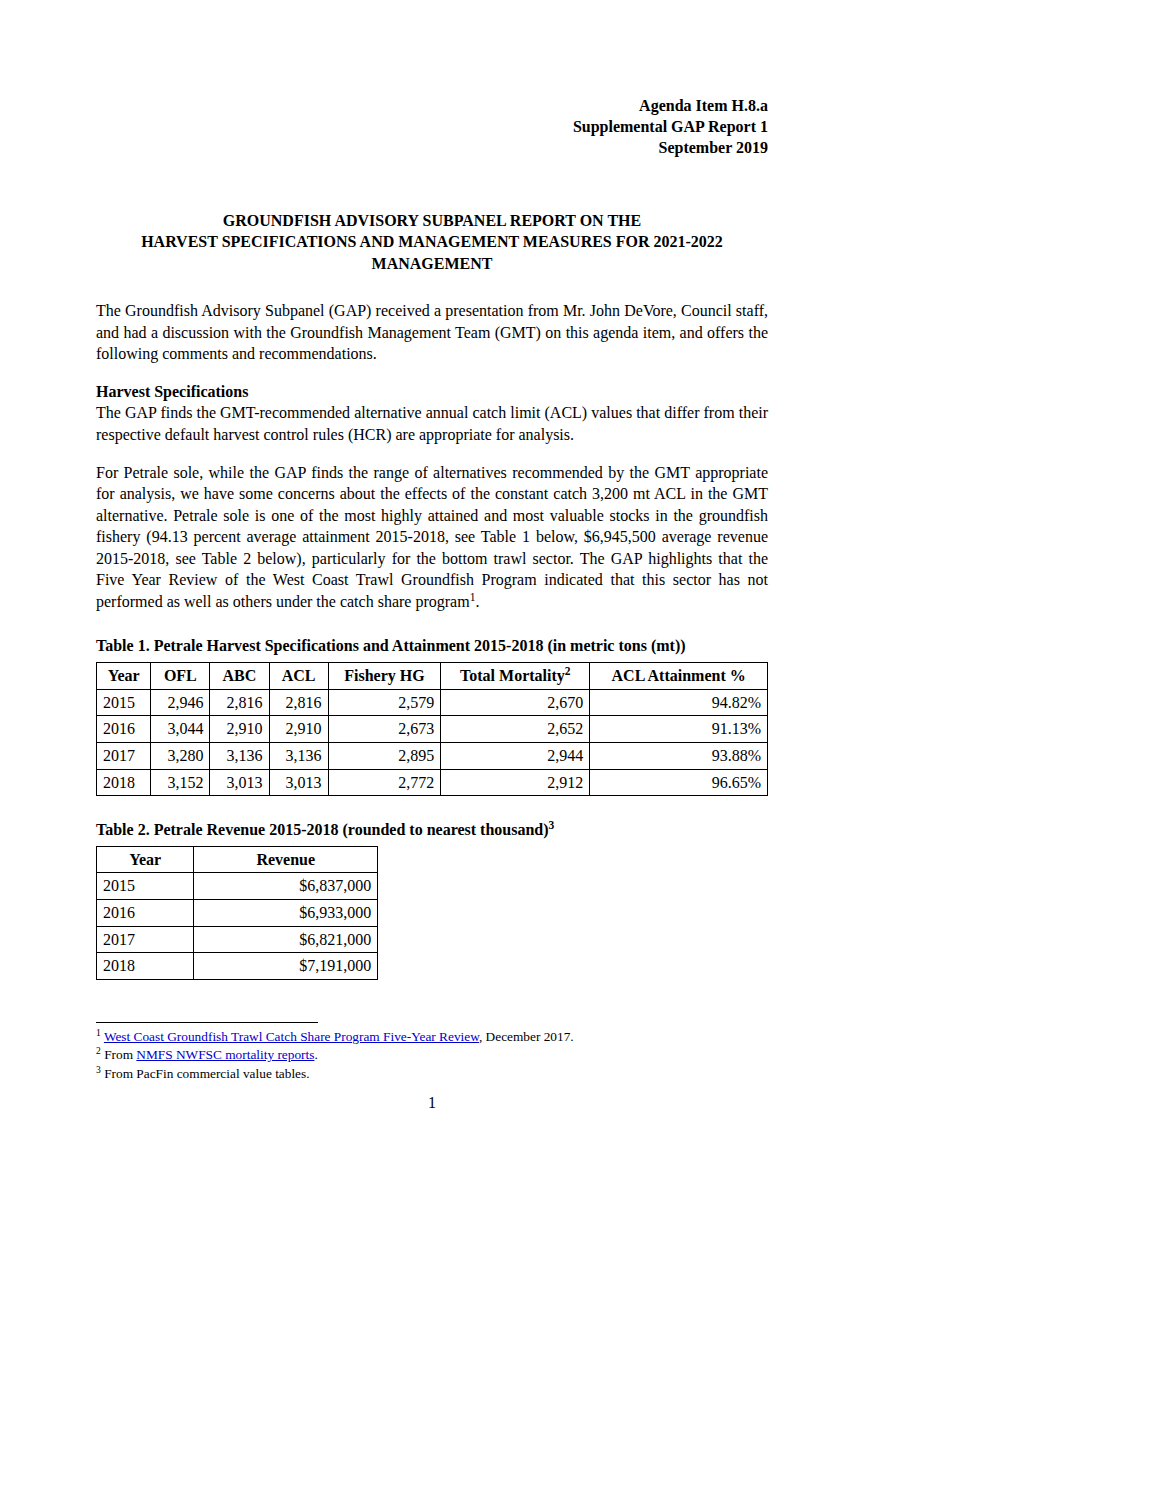Agenda Item H.8.a
Supplemental GAP Report 1
September 2019
Groundfish Advisory Subpanel Report on the
Harvest Specifications and Management Measures for 2021-2022
Management
The Groundfish Advisory Subpanel (GAP) received a presentation from Mr. John DeVore, Council staff, and had a discussion with the Groundfish Management Team (GMT) on this agenda item, and offers the following comments and recommendations.
Harvest Specifications
The GAP finds the GMT-recommended alternative annual catch limit (ACL) values that differ from their respective default harvest control rules (HCR) are appropriate for analysis.
For Petrale sole, while the GAP finds the range of alternatives recommended by the GMT appropriate for analysis, we have some concerns about the effects of the constant catch 3,200 mt ACL in the GMT alternative. Petrale sole is one of the most highly attained and most valuable stocks in the groundfish fishery (94.13 percent average attainment 2015-2018, see Table 1 below, $6,945,500 average revenue 2015-2018, see Table 2 below), particularly for the bottom trawl sector. The GAP highlights that the Five Year Review of the West Coast Trawl Groundfish Program indicated that this sector has not performed as well as others under the catch share program1.
Table 1. Petrale Harvest Specifications and Attainment 2015-2018 (in metric tons (mt))
| Year | OFL | ABC | ACL | Fishery HG | Total Mortality 2 | ACL Attainment % |
| --- | --- | --- | --- | --- | --- | --- |
| 2015 | 2,946 | 2,816 | 2,816 | 2,579 | 2,670 | 94.82% |
| 2016 | 3,044 | 2,910 | 2,910 | 2,673 | 2,652 | 91.13% |
| 2017 | 3,280 | 3,136 | 3,136 | 2,895 | 2,944 | 93.88% |
| 2018 | 3,152 | 3,013 | 3,013 | 2,772 | 2,912 | 96.65% |
Table 2. Petrale Revenue 2015-2018 (rounded to nearest thousand)3
| Year | Revenue |
| --- | --- |
| 2015 | $6,837,000 |
| 2016 | $6,933,000 |
| 2017 | $6,821,000 |
| 2018 | $7,191,000 |
1 West Coast Groundfish Trawl Catch Share Program Five-Year Review, December 2017.
2 From NMFS NWFSC mortality reports.
3 From PacFin commercial value tables.
1